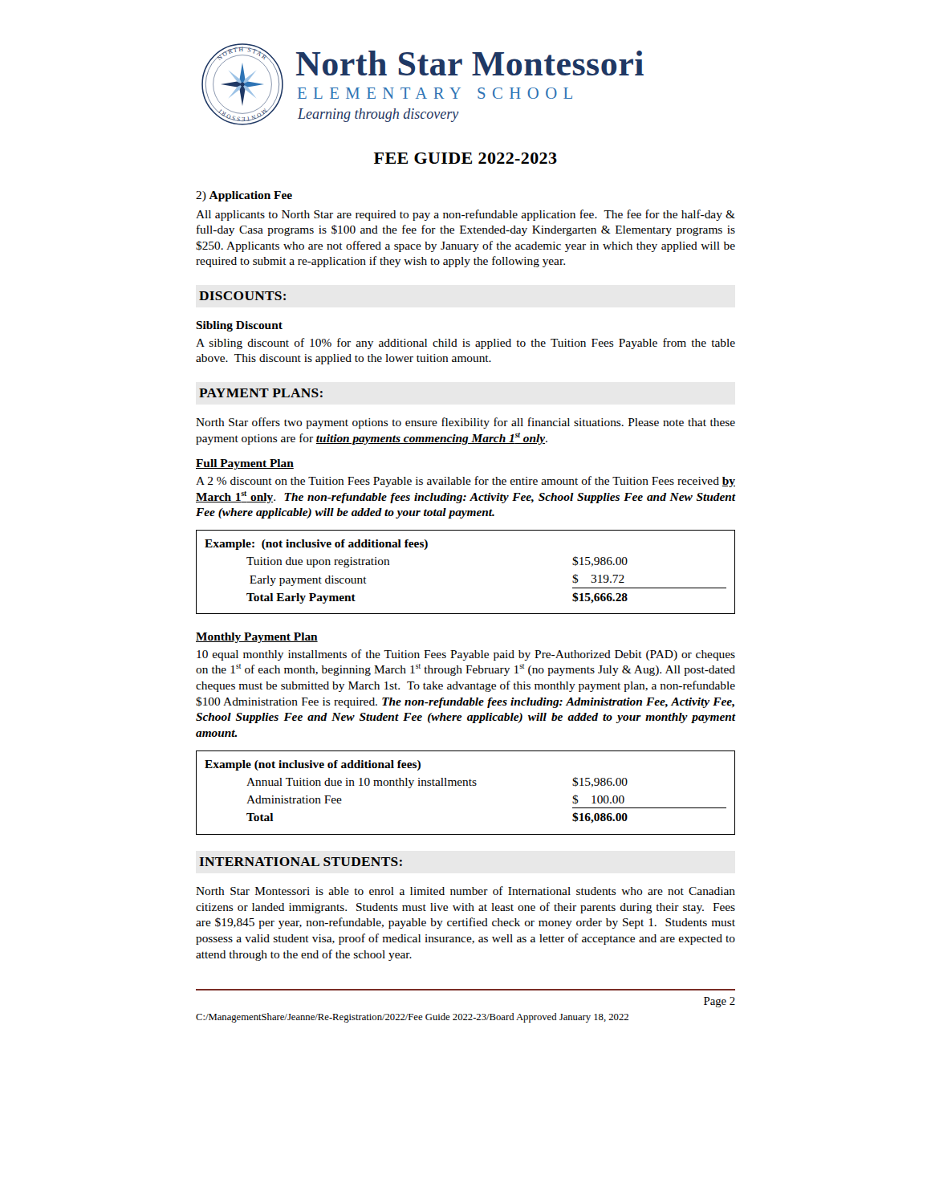NORTH STAR MONTESSORI
North Star Montessori
ELEMENTARY SCHOOL
Learning through discovery
FEE GUIDE 2022-2023
2) Application Fee
All applicants to North Star are required to pay a non-refundable application fee. The fee for the half-day & full-day Casa programs is $100 and the fee for the Extended-day Kindergarten & Elementary programs is $250. Applicants who are not offered a space by January of the academic year in which they applied will be required to submit a re-application if they wish to apply the following year.
DISCOUNTS:
Sibling Discount
A sibling discount of 10% for any additional child is applied to the Tuition Fees Payable from the table above. This discount is applied to the lower tuition amount.
PAYMENT PLANS:
North Star offers two payment options to ensure flexibility for all financial situations. Please note that these payment options are for tuition payments commencing March 1st only.
Full Payment Plan
A 2 % discount on the Tuition Fees Payable is available for the entire amount of the Tuition Fees received by March 1st only. The non-refundable fees including: Activity Fee, School Supplies Fee and New Student Fee (where applicable) will be added to your total payment.
Example: (not inclusive of additional fees)
| Tuition due upon registration | $15,986.00 |
| Early payment discount | $ 319.72 |
| Total Early Payment | $15,666.28 |
Monthly Payment Plan
10 equal monthly installments of the Tuition Fees Payable paid by Pre-Authorized Debit (PAD) or cheques on the 1st of each month, beginning March 1st through February 1st (no payments July & Aug). All post-dated cheques must be submitted by March 1st. To take advantage of this monthly payment plan, a non-refundable $100 Administration Fee is required. The non-refundable fees including: Administration Fee, Activity Fee, School Supplies Fee and New Student Fee (where applicable) will be added to your monthly payment amount.
Example (not inclusive of additional fees)
| Annual Tuition due in 10 monthly installments | $15,986.00 |
| Administration Fee | $ 100.00 |
| Total | $16,086.00 |
INTERNATIONAL STUDENTS:
North Star Montessori is able to enrol a limited number of International students who are not Canadian citizens or landed immigrants. Students must live with at least one of their parents during their stay. Fees are $19,845 per year, non-refundable, payable by certified check or money order by Sept 1. Students must possess a valid student visa, proof of medical insurance, as well as a letter of acceptance and are expected to attend through to the end of the school year.
Page 2
C:/ManagementShare/Jeanne/Re-Registration/2022/Fee Guide 2022-23/Board Approved January 18, 2022